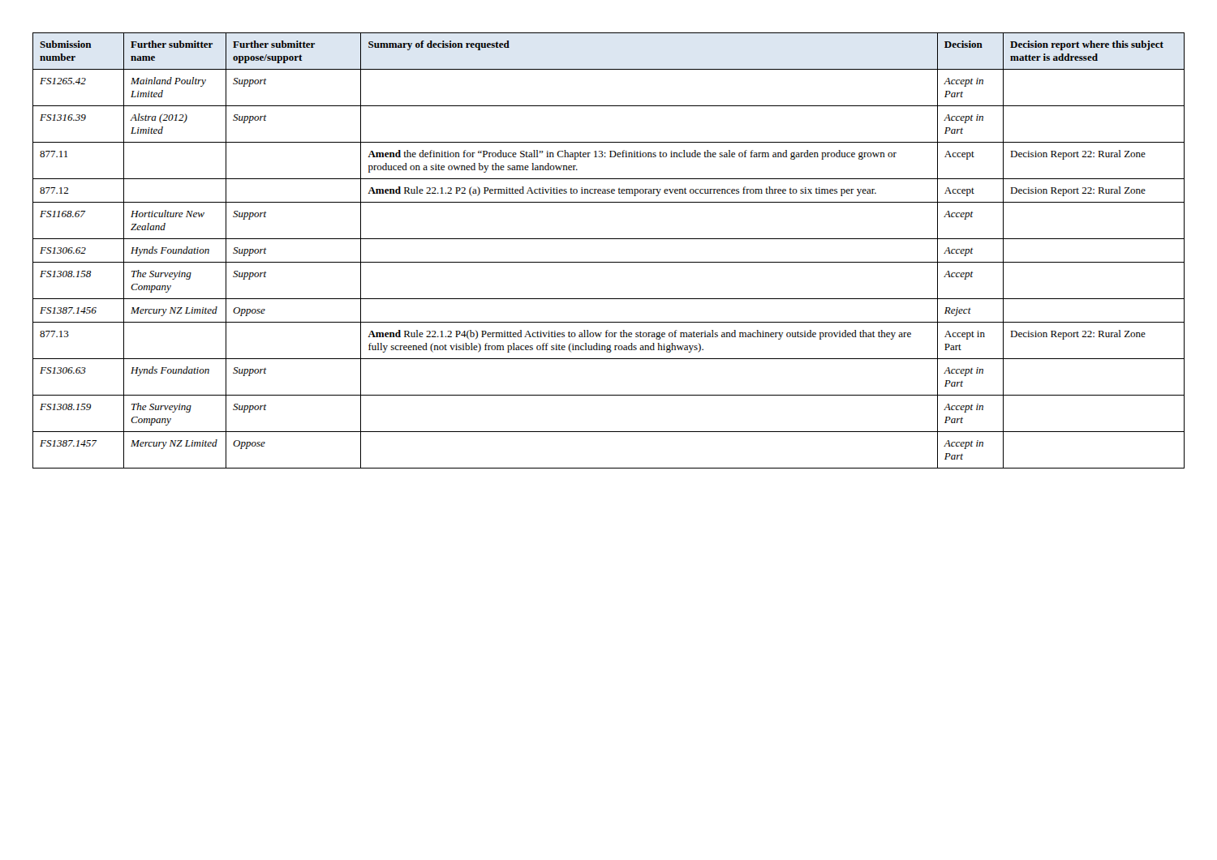| Submission number | Further submitter name | Further submitter oppose/support | Summary of decision requested | Decision | Decision report where this subject matter is addressed |
| --- | --- | --- | --- | --- | --- |
| FS1265.42 | Mainland Poultry Limited | Support | | Accept in Part | |
| FS1316.39 | Alstra (2012) Limited | Support | | Accept in Part | |
| 877.11 | | | Amend the definition for “Produce Stall” in Chapter 13: Definitions to include the sale of farm and garden produce grown or produced on a site owned by the same landowner. | Accept | Decision Report 22: Rural Zone |
| 877.12 | | | Amend Rule 22.1.2 P2 (a) Permitted Activities to increase temporary event occurrences from three to six times per year. | Accept | Decision Report 22: Rural Zone |
| FS1168.67 | Horticulture New Zealand | Support | | Accept | |
| FS1306.62 | Hynds Foundation | Support | | Accept | |
| FS1308.158 | The Surveying Company | Support | | Accept | |
| FS1387.1456 | Mercury NZ Limited | Oppose | | Reject | |
| 877.13 | | | Amend Rule 22.1.2 P4(b) Permitted Activities to allow for the storage of materials and machinery outside provided that they are fully screened (not visible) from places off site (including roads and highways). | Accept in Part | Decision Report 22: Rural Zone |
| FS1306.63 | Hynds Foundation | Support | | Accept in Part | |
| FS1308.159 | The Surveying Company | Support | | Accept in Part | |
| FS1387.1457 | Mercury NZ Limited | Oppose | | Accept in Part | |